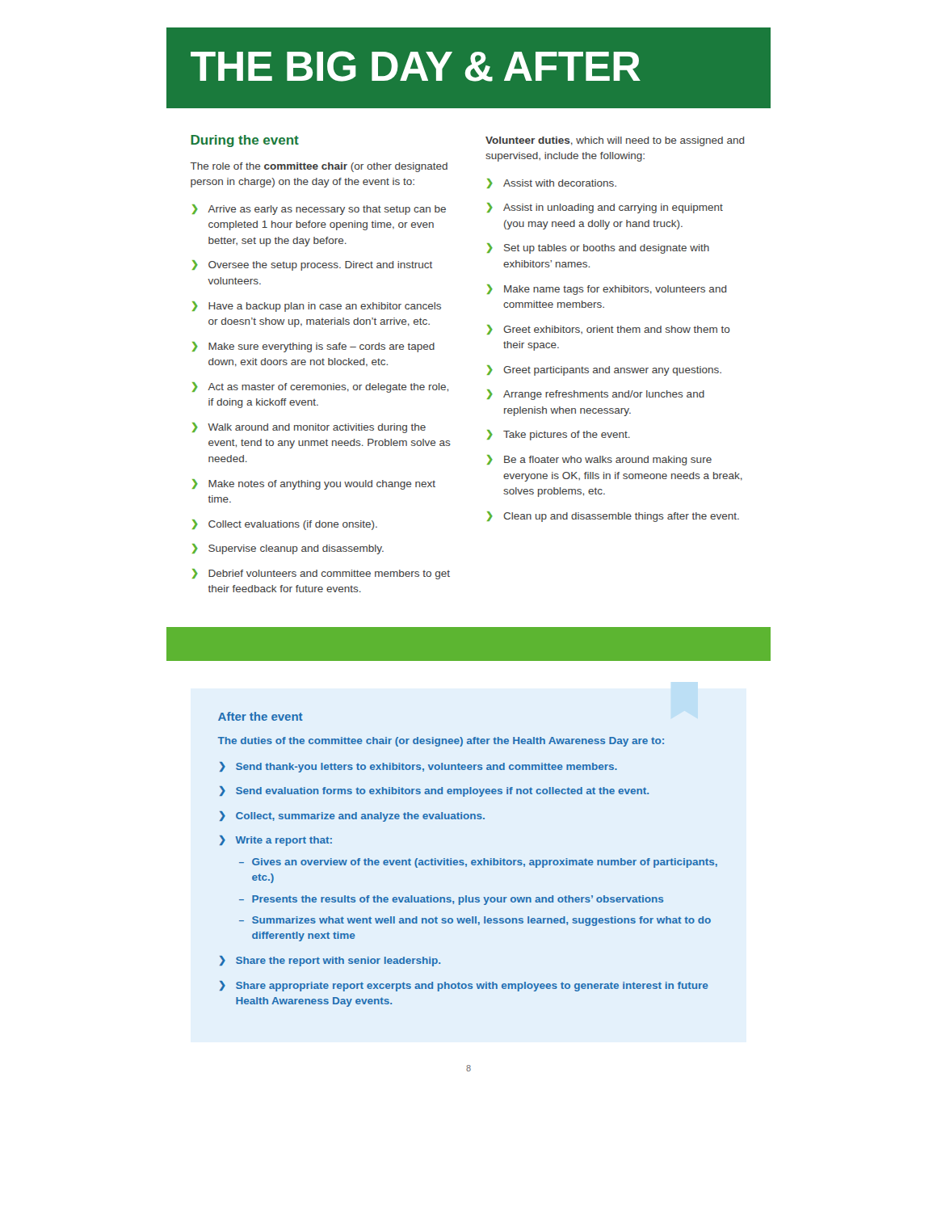THE BIG DAY & AFTER
During the event
The role of the committee chair (or other designated person in charge) on the day of the event is to:
Arrive as early as necessary so that setup can be completed 1 hour before opening time, or even better, set up the day before.
Oversee the setup process. Direct and instruct volunteers.
Have a backup plan in case an exhibitor cancels or doesn’t show up, materials don’t arrive, etc.
Make sure everything is safe – cords are taped down, exit doors are not blocked, etc.
Act as master of ceremonies, or delegate the role, if doing a kickoff event.
Walk around and monitor activities during the event, tend to any unmet needs. Problem solve as needed.
Make notes of anything you would change next time.
Collect evaluations (if done onsite).
Supervise cleanup and disassembly.
Debrief volunteers and committee members to get their feedback for future events.
Volunteer duties, which will need to be assigned and supervised, include the following:
Assist with decorations.
Assist in unloading and carrying in equipment (you may need a dolly or hand truck).
Set up tables or booths and designate with exhibitors’ names.
Make name tags for exhibitors, volunteers and committee members.
Greet exhibitors, orient them and show them to their space.
Greet participants and answer any questions.
Arrange refreshments and/or lunches and replenish when necessary.
Take pictures of the event.
Be a floater who walks around making sure everyone is OK, fills in if someone needs a break, solves problems, etc.
Clean up and disassemble things after the event.
After the event
The duties of the committee chair (or designee) after the Health Awareness Day are to:
Send thank-you letters to exhibitors, volunteers and committee members.
Send evaluation forms to exhibitors and employees if not collected at the event.
Collect, summarize and analyze the evaluations.
Write a report that:
Gives an overview of the event (activities, exhibitors, approximate number of participants, etc.)
Presents the results of the evaluations, plus your own and others’ observations
Summarizes what went well and not so well, lessons learned, suggestions for what to do differently next time
Share the report with senior leadership.
Share appropriate report excerpts and photos with employees to generate interest in future Health Awareness Day events.
8